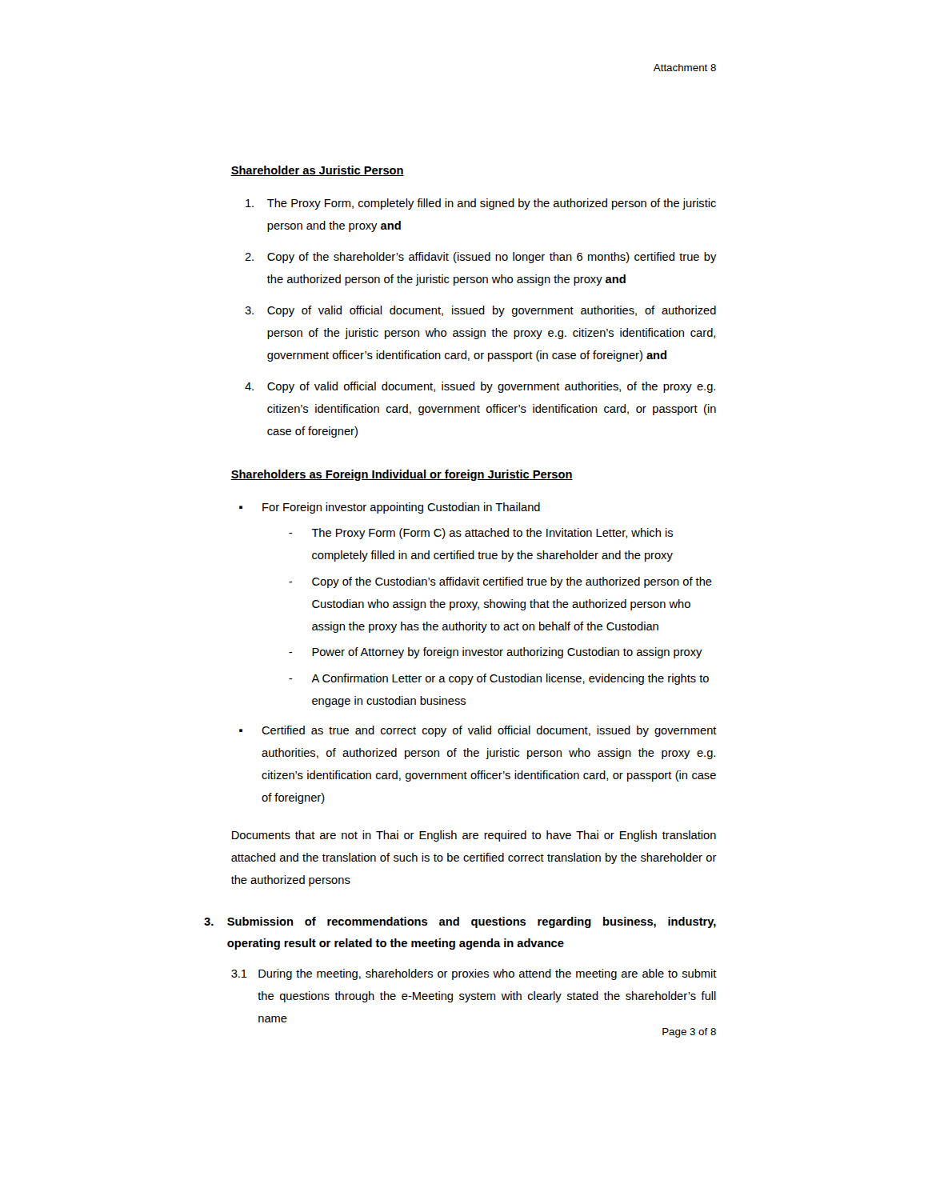Attachment 8
Shareholder as Juristic Person
The Proxy Form, completely filled in and signed by the authorized person of the juristic person and the proxy and
Copy of the shareholder’s affidavit (issued no longer than 6 months) certified true by the authorized person of the juristic person who assign the proxy and
Copy of valid official document, issued by government authorities, of authorized person of the juristic person who assign the proxy e.g. citizen’s identification card, government officer’s identification card, or passport (in case of foreigner) and
Copy of valid official document, issued by government authorities, of the proxy e.g. citizen’s identification card, government officer’s identification card, or passport (in case of foreigner)
Shareholders as Foreign Individual or foreign Juristic Person
For Foreign investor appointing Custodian in Thailand
The Proxy Form (Form C) as attached to the Invitation Letter, which is completely filled in and certified true by the shareholder and the proxy
Copy of the Custodian’s affidavit certified true by the authorized person of the Custodian who assign the proxy, showing that the authorized person who assign the proxy has the authority to act on behalf of the Custodian
Power of Attorney by foreign investor authorizing Custodian to assign proxy
A Confirmation Letter or a copy of Custodian license, evidencing the rights to engage in custodian business
Certified as true and correct copy of valid official document, issued by government authorities, of authorized person of the juristic person who assign the proxy e.g. citizen’s identification card, government officer’s identification card, or passport (in case of foreigner)
Documents that are not in Thai or English are required to have Thai or English translation attached and the translation of such is to be certified correct translation by the shareholder or the authorized persons
3.
Submission of recommendations and questions regarding business, industry, operating result or related to the meeting agenda in advance
3.1
During the meeting, shareholders or proxies who attend the meeting are able to submit the questions through the e-Meeting system with clearly stated the shareholder’s full name
Page 3 of 8